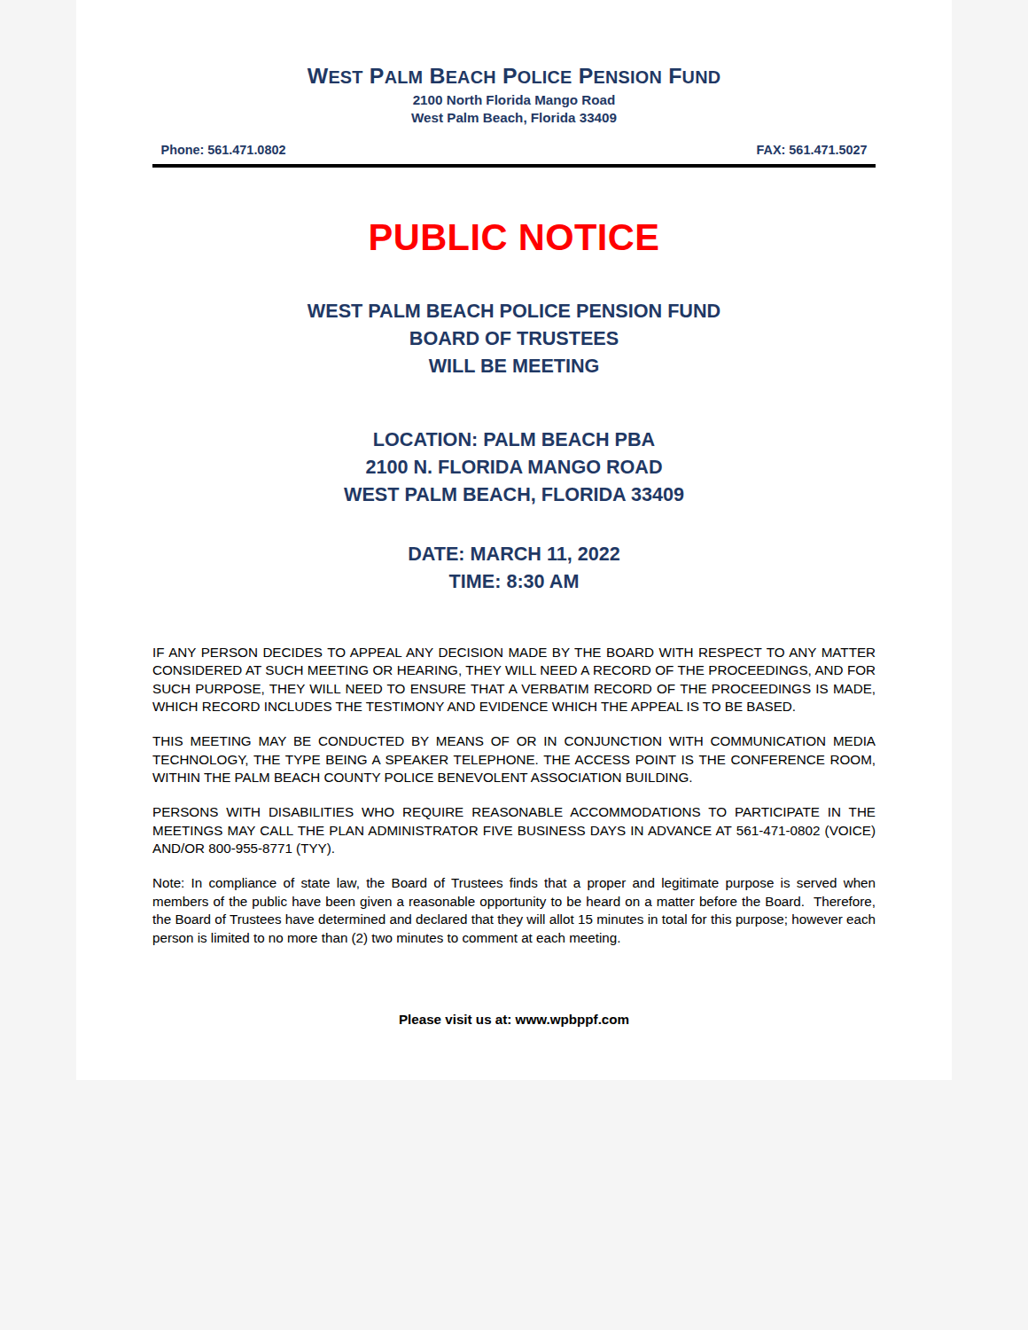WEST PALM BEACH POLICE PENSION FUND
2100 North Florida Mango Road
West Palm Beach, Florida 33409
Phone: 561.471.0802 FAX: 561.471.5027
PUBLIC NOTICE
WEST PALM BEACH POLICE PENSION FUND
BOARD OF TRUSTEES
WILL BE MEETING
LOCATION: PALM BEACH PBA
2100 N. FLORIDA MANGO ROAD
WEST PALM BEACH, FLORIDA 33409
DATE: MARCH 11, 2022
TIME: 8:30 AM
IF ANY PERSON DECIDES TO APPEAL ANY DECISION MADE BY THE BOARD WITH RESPECT TO ANY MATTER CONSIDERED AT SUCH MEETING OR HEARING, THEY WILL NEED A RECORD OF THE PROCEEDINGS, AND FOR SUCH PURPOSE, THEY WILL NEED TO ENSURE THAT A VERBATIM RECORD OF THE PROCEEDINGS IS MADE, WHICH RECORD INCLUDES THE TESTIMONY AND EVIDENCE WHICH THE APPEAL IS TO BE BASED.
THIS MEETING MAY BE CONDUCTED BY MEANS OF OR IN CONJUNCTION WITH COMMUNICATION MEDIA TECHNOLOGY, THE TYPE BEING A SPEAKER TELEPHONE. THE ACCESS POINT IS THE CONFERENCE ROOM, WITHIN THE PALM BEACH COUNTY POLICE BENEVOLENT ASSOCIATION BUILDING.
PERSONS WITH DISABILITIES WHO REQUIRE REASONABLE ACCOMMODATIONS TO PARTICIPATE IN THE MEETINGS MAY CALL THE PLAN ADMINISTRATOR FIVE BUSINESS DAYS IN ADVANCE AT 561-471-0802 (VOICE) AND/OR 800-955-8771 (TYY).
Note: In compliance of state law, the Board of Trustees finds that a proper and legitimate purpose is served when members of the public have been given a reasonable opportunity to be heard on a matter before the Board. Therefore, the Board of Trustees have determined and declared that they will allot 15 minutes in total for this purpose; however each person is limited to no more than (2) two minutes to comment at each meeting.
Please visit us at: www.wpbppf.com